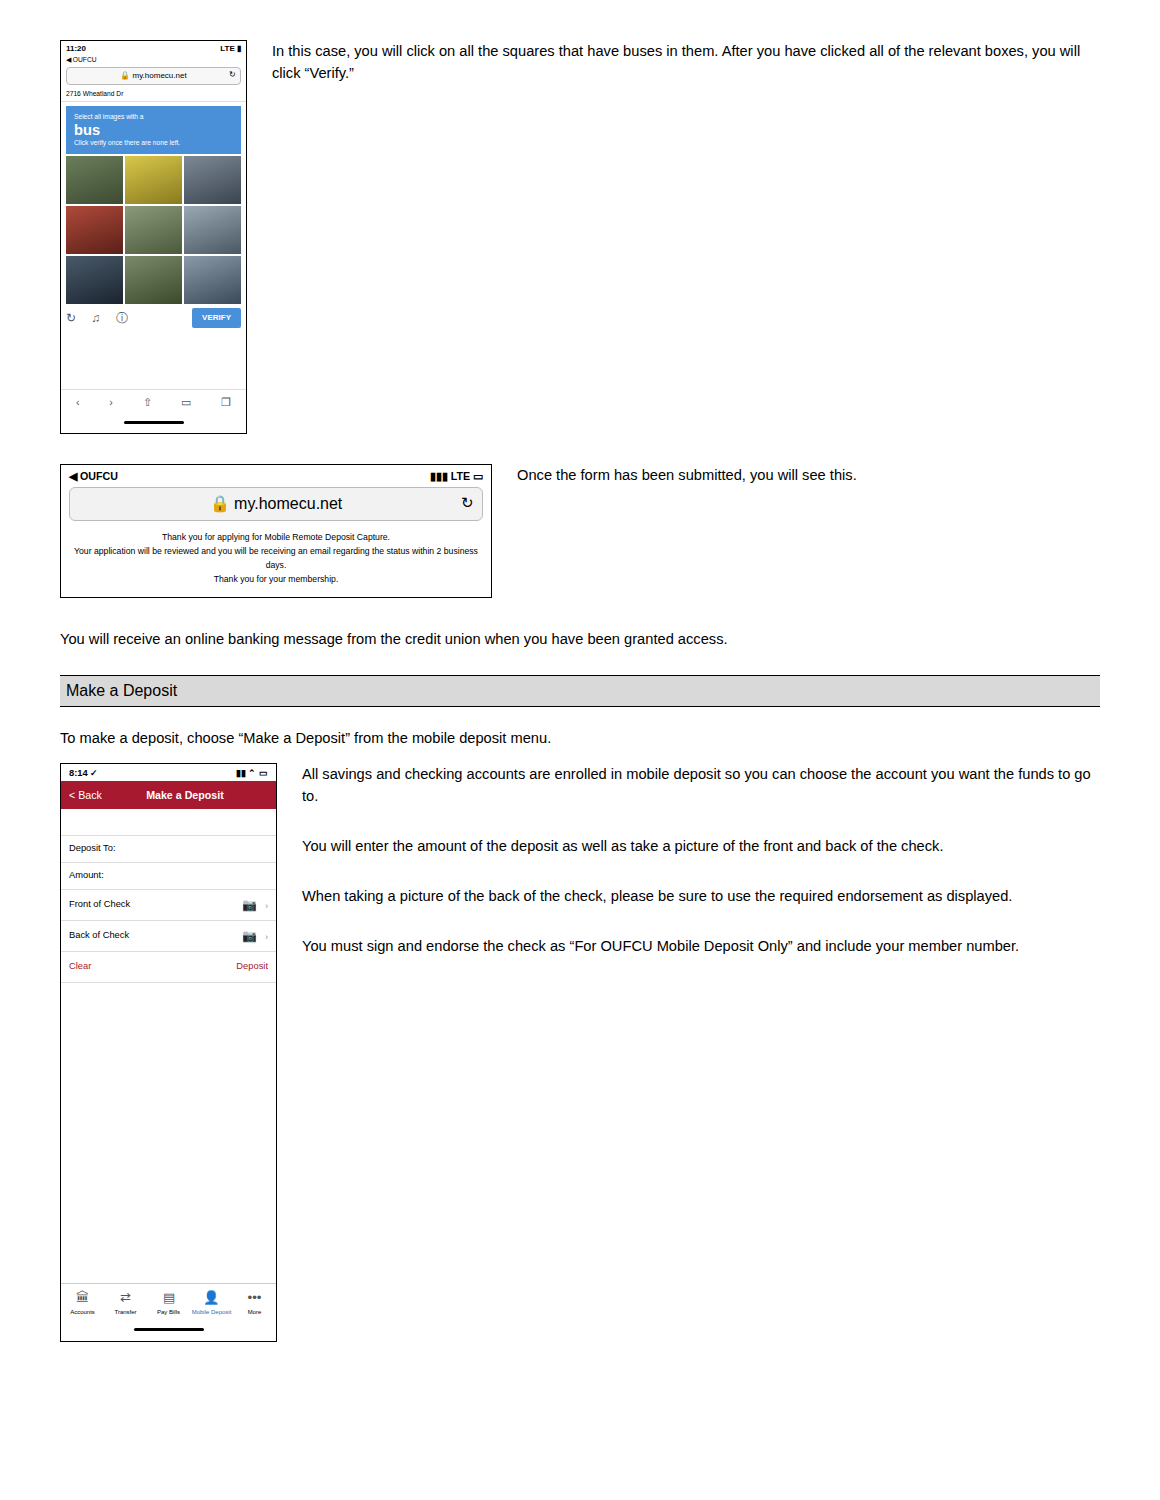11:20 LTE ▮
◀ OUFCU
🔒 my.homecu.net ↻
2716 Wheatland Dr
Select all images with a
bus
Click verify once there are none left.
↻ ♫ ⓘ
VERIFY
‹›⇧▭❐
In this case, you will click on all the squares that have buses in them. After you have clicked all of the relevant boxes, you will click “Verify.”
◀ OUFCU▮▮▮ LTE ▭
🔒 my.homecu.net ↻
Thank you for applying for Mobile Remote Deposit Capture.
Your application will be reviewed and you will be receiving an email regarding the status within 2 business days.
Thank you for your membership.
Once the form has been submitted, you will see this.
You will receive an online banking message from the credit union when you have been granted access.
Make a Deposit
To make a deposit, choose “Make a Deposit” from the mobile deposit menu.
8:14 ✓▮▮ ⌃ ▭
< Back Make a Deposit
Deposit To:
Amount:
Front of Check 📷 ›
Back of Check 📷 ›
Clear Deposit
🏛Accounts
⇄Transfer
▤Pay Bills
👤Mobile Deposit
•••More
All savings and checking accounts are enrolled in mobile deposit so you can choose the account you want the funds to go to.
You will enter the amount of the deposit as well as take a picture of the front and back of the check.
When taking a picture of the back of the check, please be sure to use the required endorsement as displayed.
You must sign and endorse the check as “For OUFCU Mobile Deposit Only” and include your member number.